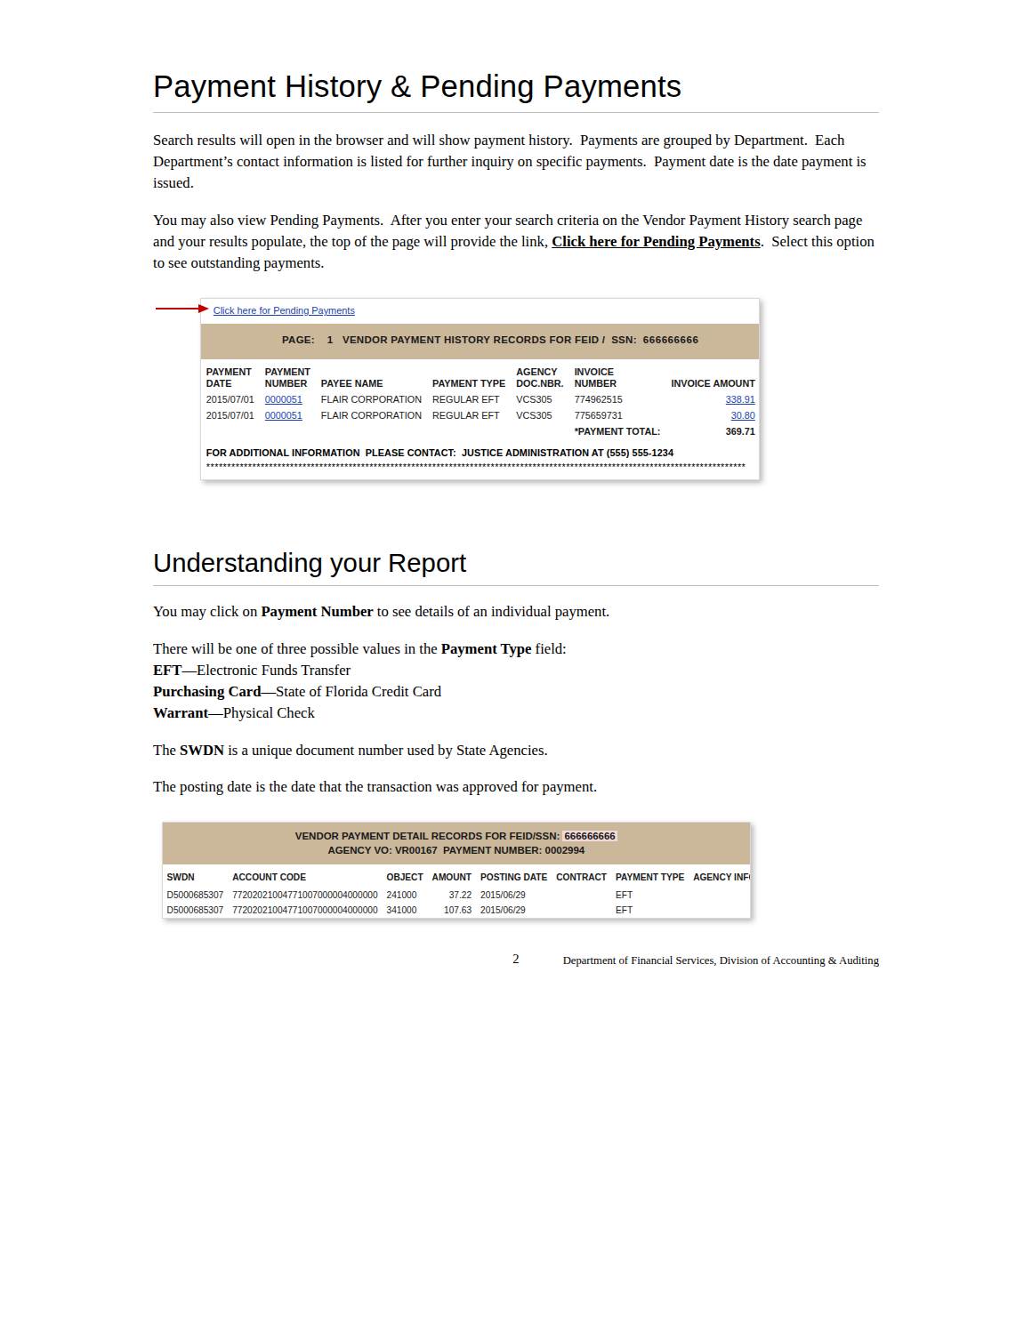Payment History & Pending Payments
Search results will open in the browser and will show payment history. Payments are grouped by Department. Each Department’s contact information is listed for further inquiry on specific payments. Payment date is the date payment is issued.
You may also view Pending Payments. After you enter your search criteria on the Vendor Payment History search page and your results populate, the top of the page will provide the link, Click here for Pending Payments. Select this option to see outstanding payments.
Click here for Pending Payments
PAGE: 1 VENDOR PAYMENT HISTORY RECORDS FOR FEID / SSN: 666666666
| PAYMENT DATE | PAYMENT NUMBER | PAYEE NAME | PAYMENT TYPE | AGENCY DOC.NBR. | INVOICE NUMBER | INVOICE AMOUNT |
| --- | --- | --- | --- | --- | --- | --- |
| 2015/07/01 | 0000051 | FLAIR CORPORATION | REGULAR EFT | VCS305 | 774962515 | 338.91 |
| 2015/07/01 | 0000051 | FLAIR CORPORATION | REGULAR EFT | VCS305 | 775659731 | 30.80 |
| | *PAYMENT TOTAL: | 369.71 |
FOR ADDITIONAL INFORMATION PLEASE CONTACT: JUSTICE ADMINISTRATION AT (555) 555-1234
*********************************************************************************************************************************
Understanding your Report
You may click on Payment Number to see details of an individual payment.
There will be one of three possible values in the Payment Type field:
EFT—Electronic Funds Transfer
Purchasing Card—State of Florida Credit Card
Warrant—Physical Check
The SWDN is a unique document number used by State Agencies.
The posting date is the date that the transaction was approved for payment.
VENDOR PAYMENT DETAIL RECORDS FOR FEID/SSN: 666666666
AGENCY VO: VR00167 PAYMENT NUMBER: 0002994
| SWDN | ACCOUNT CODE | OBJECT | AMOUNT | POSTING DATE | CONTRACT | PAYMENT TYPE | AGENCY INFORMATION 1 | AGENCY INFORMATION 2 |
| --- | --- | --- | --- | --- | --- | --- | --- | --- |
| D5000685307 | 77202021004771007000004000000 | 241000 | 37.22 | 2015/06/29 | | EFT | | |
| D5000685307 | 77202021004771007000004000000 | 341000 | 107.63 | 2015/06/29 | | EFT | | |
2 Department of Financial Services, Division of Accounting & Auditing